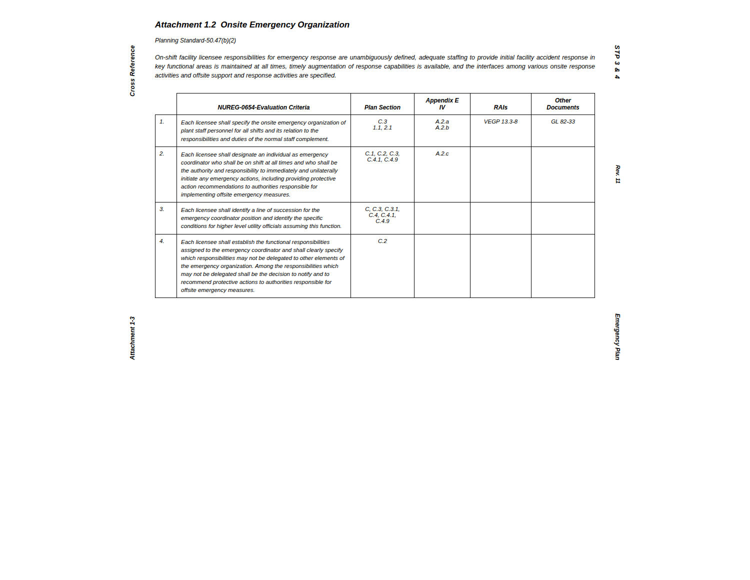Cross Reference
Attachment 1-3
STP 3 & 4
Rev. 11
Emergency Plan
Attachment 1.2 Onsite Emergency Organization
Planning Standard-50.47(b)(2)
On-shift facility licensee responsibilities for emergency response are unambiguously defined, adequate staffing to provide initial facility accident response in key functional areas is maintained at all times, timely augmentation of response capabilities is available, and the interfaces among various onsite response activities and offsite support and response activities are specified.
| | NUREG-0654-Evaluation Criteria | Plan Section | Appendix E IV | RAIs | Other Documents |
| --- | --- | --- | --- | --- | --- |
| 1. | Each licensee shall specify the onsite emergency organization of plant staff personnel for all shifts and its relation to the responsibilities and duties of the normal staff complement. | C.3 1.1, 2.1 | A.2.a A.2.b | VEGP 13.3-8 | GL 82-33 |
| 2. | Each licensee shall designate an individual as emergency coordinator who shall be on shift at all times and who shall be the authority and responsibility to immediately and unilaterally initiate any emergency actions, including providing protective action recommendations to authorities responsible for implementing offsite emergency measures. | C.1, C.2, C.3, C.4.1, C.4.9 | A.2.c | | |
| 3. | Each licensee shall identify a line of succession for the emergency coordinator position and identify the specific conditions for higher level utility officials assuming this function. | C, C.3, C.3.1, C.4, C.4.1, C.4.9 | | | |
| 4. | Each licensee shall establish the functional responsibilities assigned to the emergency coordinator and shall clearly specify which responsibilities may not be delegated to other elements of the emergency organization. Among the responsibilities which may not be delegated shall be the decision to notify and to recommend protective actions to authorities responsible for offsite emergency measures. | C.2 | | | |